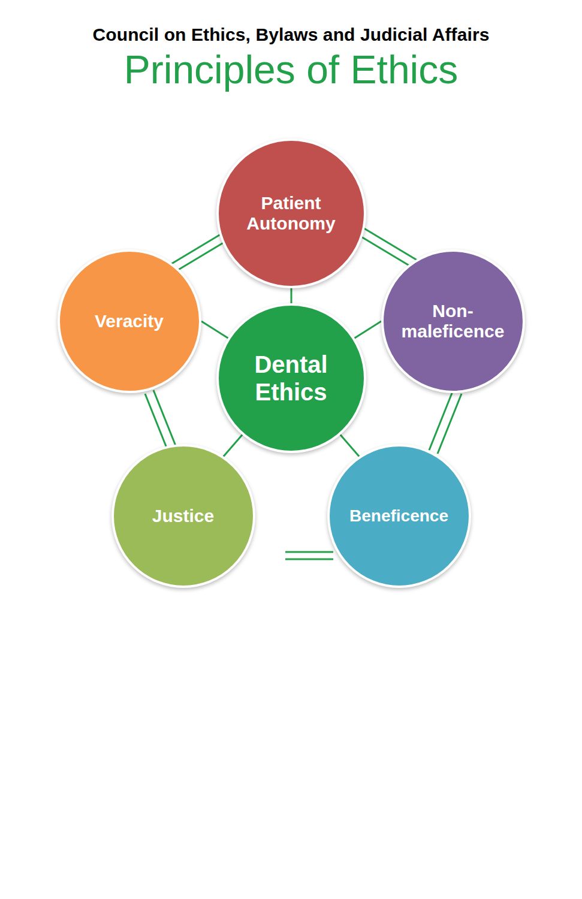Council on Ethics, Bylaws and Judicial Affairs
Principles of Ethics
Patient
Autonomy
Non-
maleficence
Beneficence
Justice
Veracity
Dental
Ethics